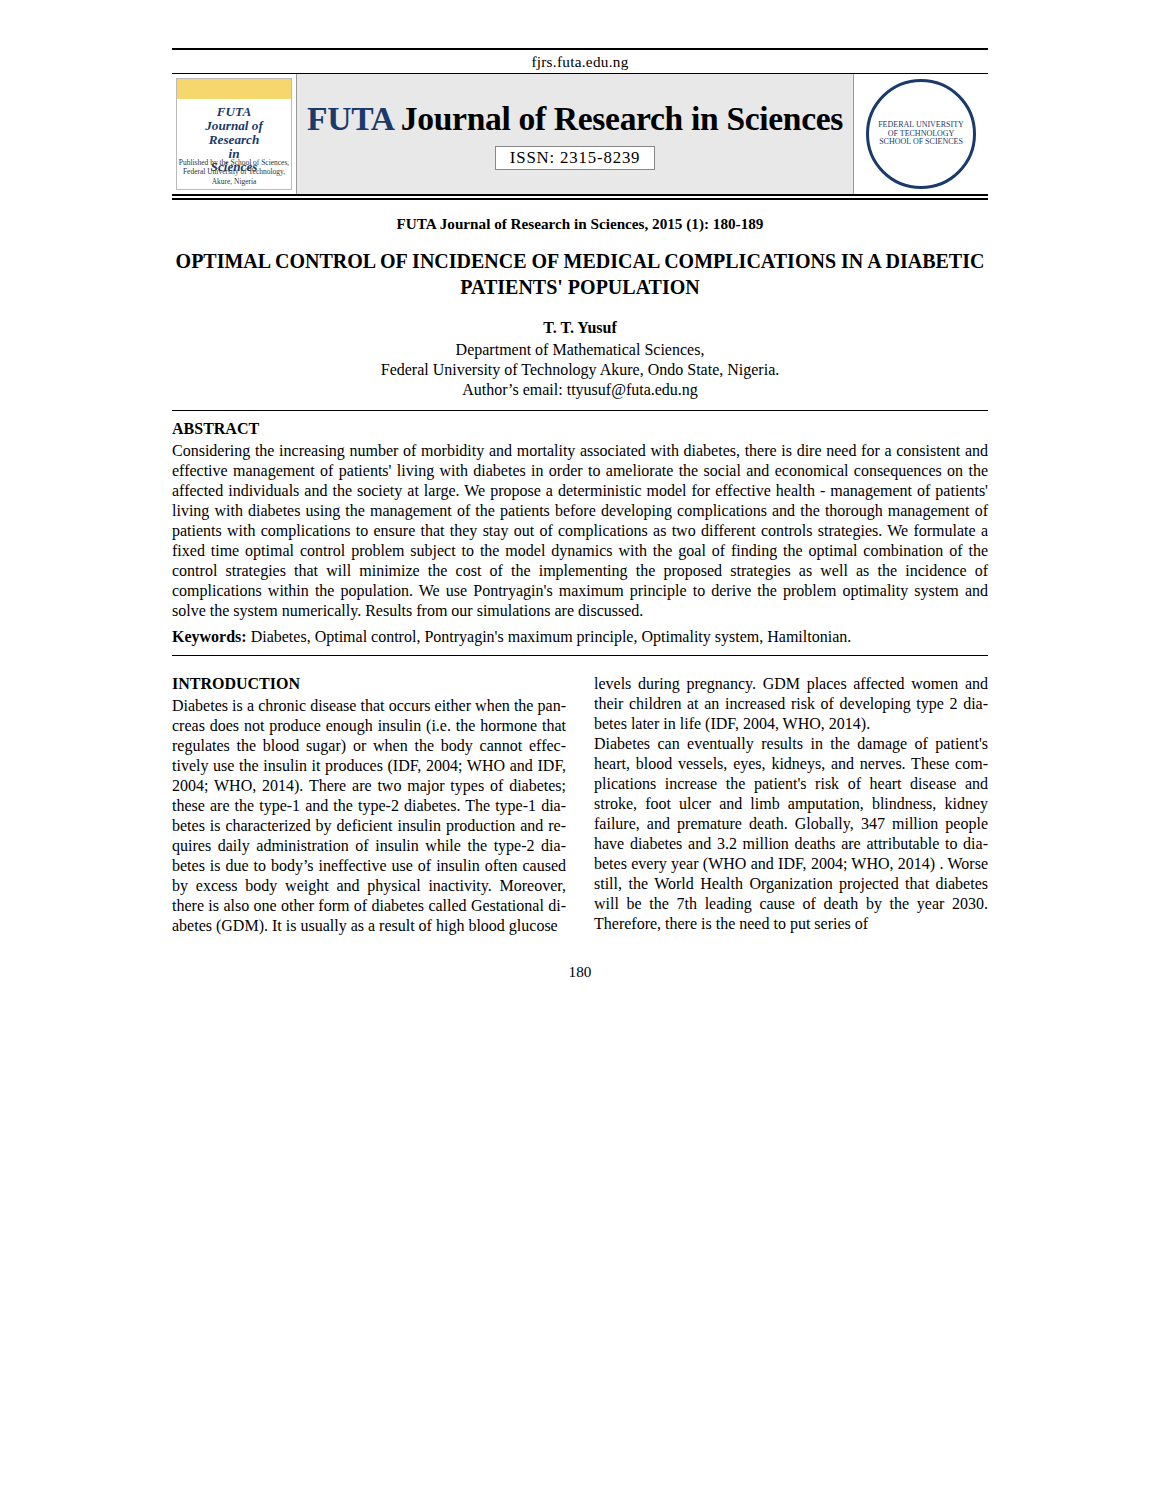fjrs.futa.edu.ng
FUTA
Journal of
Research
in
Sciences
Published by the School of Sciences,
Federal University of Technology, Akure, Nigeria
FUTA Journal of Research in Sciences
ISSN: 2315-8239
FEDERAL UNIVERSITY OF TECHNOLOGY
SCHOOL OF SCIENCES
FUTA Journal of Research in Sciences, 2015 (1): 180-189
Optimal Control of Incidence of Medical Complications in a Diabetic Patients' Population
T. T. Yusuf
Department of Mathematical Sciences,
Federal University of Technology Akure, Ondo State, Nigeria.
Author’s email: ttyusuf@futa.edu.ng
ABSTRACT
Considering the increasing number of morbidity and mortality associated with diabetes, there is dire need for a consistent and effective management of patients' living with diabetes in order to ameliorate the social and economical consequences on the affected individuals and the society at large. We propose a deterministic model for effective health - management of patients' living with diabetes using the management of the patients before developing complications and the thorough management of patients with complications to ensure that they stay out of complications as two different controls strategies. We formulate a fixed time optimal control problem subject to the model dynamics with the goal of finding the optimal combination of the control strategies that will minimize the cost of the implementing the proposed strategies as well as the incidence of complications within the population. We use Pontryagin's maximum principle to derive the problem optimality system and solve the system numerically. Results from our simulations are discussed.
Keywords: Diabetes, Optimal control, Pontryagin's maximum principle, Optimality system, Hamiltonian.
Introduction
Diabetes is a chronic disease that occurs either when the pancreas does not produce enough insulin (i.e. the hormone that regulates the blood sugar) or when the body cannot effectively use the insulin it produces (IDF, 2004; WHO and IDF, 2004; WHO, 2014). There are two major types of diabetes; these are the type-1 and the type-2 diabetes. The type-1 diabetes is characterized by deficient insulin production and requires daily administration of insulin while the type-2 diabetes is due to body’s ineffective use of insulin often caused by excess body weight and physical inactivity. Moreover, there is also one other form of diabetes called Gestational diabetes (GDM). It is usually as a result of high blood glucose
levels during pregnancy. GDM places affected women and their children at an increased risk of developing type 2 diabetes later in life (IDF, 2004, WHO, 2014).
Diabetes can eventually results in the damage of patient's heart, blood vessels, eyes, kidneys, and nerves. These complications increase the patient's risk of heart disease and stroke, foot ulcer and limb amputation, blindness, kidney failure, and premature death. Globally, 347 million people have diabetes and 3.2 million deaths are attributable to diabetes every year (WHO and IDF, 2004; WHO, 2014) . Worse still, the World Health Organization projected that diabetes will be the 7th leading cause of death by the year 2030. Therefore, there is the need to put series of
180